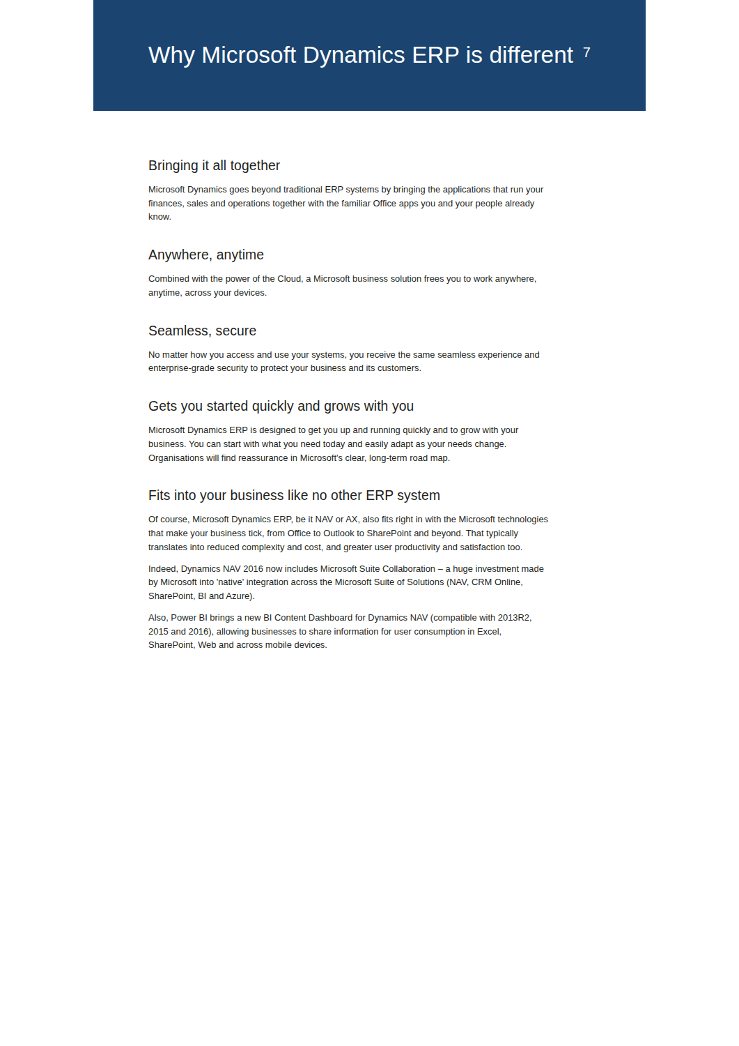Why Microsoft Dynamics ERP is different
7
Bringing it all together
Microsoft Dynamics goes beyond traditional ERP systems by bringing the applications that run your finances, sales and operations together with the familiar Office apps you and your people already know.
Anywhere, anytime
Combined with the power of the Cloud, a Microsoft business solution frees you to work anywhere, anytime, across your devices.
Seamless, secure
No matter how you access and use your systems, you receive the same seamless experience and enterprise-grade security to protect your business and its customers.
Gets you started quickly and grows with you
Microsoft Dynamics ERP is designed to get you up and running quickly and to grow with your business. You can start with what you need today and easily adapt as your needs change. Organisations will find reassurance in Microsoft's clear, long-term road map.
Fits into your business like no other ERP system
Of course, Microsoft Dynamics ERP, be it NAV or AX, also fits right in with the Microsoft technologies that make your business tick, from Office to Outlook to SharePoint and beyond. That typically translates into reduced complexity and cost, and greater user productivity and satisfaction too.
Indeed, Dynamics NAV 2016 now includes Microsoft Suite Collaboration – a huge investment made by Microsoft into 'native' integration across the Microsoft Suite of Solutions (NAV, CRM Online, SharePoint, BI and Azure).
Also, Power BI brings a new BI Content Dashboard for Dynamics NAV (compatible with 2013R2, 2015 and 2016), allowing businesses to share information for user consumption in Excel, SharePoint, Web and across mobile devices.